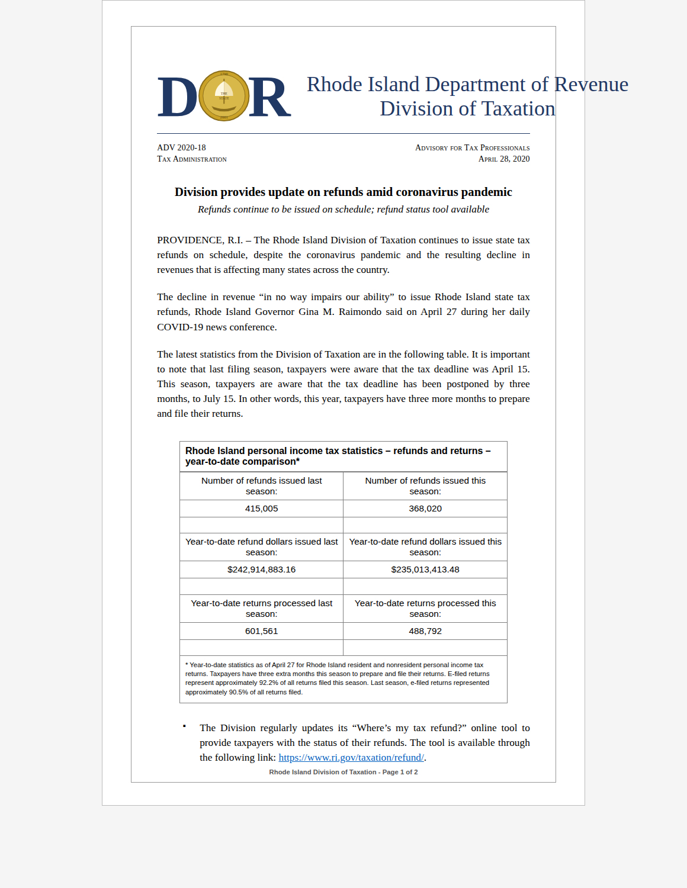D R 1790 2001 THE STATE
Rhode Island Department of Revenue
Division of Taxation
ADV 2020-18
Tax Administration
Advisory for Tax Professionals
April 28, 2020
Division provides update on refunds amid coronavirus pandemic
Refunds continue to be issued on schedule; refund status tool available
PROVIDENCE, R.I. – The Rhode Island Division of Taxation continues to issue state tax refunds on schedule, despite the coronavirus pandemic and the resulting decline in revenues that is affecting many states across the country.
The decline in revenue “in no way impairs our ability” to issue Rhode Island state tax refunds, Rhode Island Governor Gina M. Raimondo said on April 27 during her daily COVID-19 news conference.
The latest statistics from the Division of Taxation are in the following table. It is important to note that last filing season, taxpayers were aware that the tax deadline was April 15. This season, taxpayers are aware that the tax deadline has been postponed by three months, to July 15. In other words, this year, taxpayers have three more months to prepare and file their returns.
| Rhode Island personal income tax statistics – refunds and returns – year-to-date comparison* |
| --- |
| Number of refunds issued last season: | Number of refunds issued this season: |
| 415,005 | 368,020 |
| Year-to-date refund dollars issued last season: | Year-to-date refund dollars issued this season: |
| $242,914,883.16 | $235,013,413.48 |
| Year-to-date returns processed last season: | Year-to-date returns processed this season: |
| 601,561 | 488,792 |
| * Year-to-date statistics as of April 27 for Rhode Island resident and nonresident personal income tax returns. Taxpayers have three extra months this season to prepare and file their returns. E-filed returns represent approximately 92.2% of all returns filed this season. Last season, e-filed returns represented approximately 90.5% of all returns filed. |
The Division regularly updates its “Where’s my tax refund?” online tool to provide taxpayers with the status of their refunds. The tool is available through the following link: https://www.ri.gov/taxation/refund/.
Rhode Island Division of Taxation - Page 1 of 2